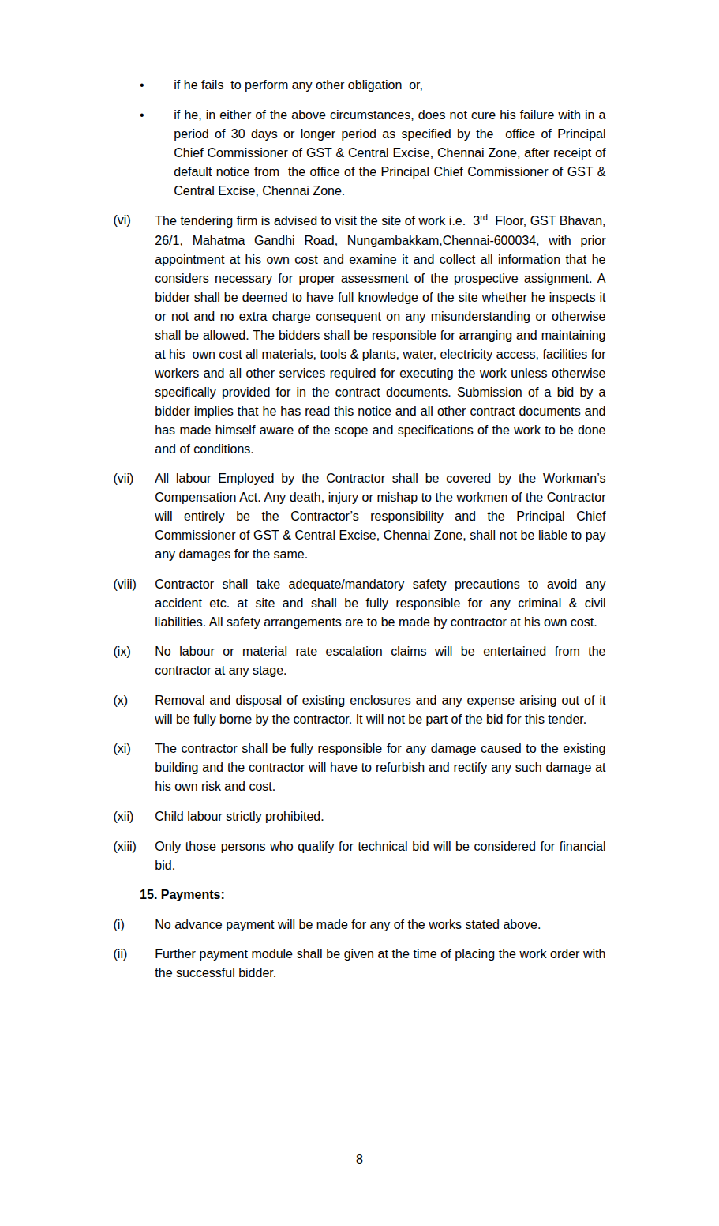• if he fails to perform any other obligation or,
• if he, in either of the above circumstances, does not cure his failure with in a period of 30 days or longer period as specified by the office of Principal Chief Commissioner of GST & Central Excise, Chennai Zone, after receipt of default notice from the office of the Principal Chief Commissioner of GST & Central Excise, Chennai Zone.
(vi) The tendering firm is advised to visit the site of work i.e. 3rd Floor, GST Bhavan, 26/1, Mahatma Gandhi Road, Nungambakkam,Chennai-600034, with prior appointment at his own cost and examine it and collect all information that he considers necessary for proper assessment of the prospective assignment. A bidder shall be deemed to have full knowledge of the site whether he inspects it or not and no extra charge consequent on any misunderstanding or otherwise shall be allowed. The bidders shall be responsible for arranging and maintaining at his own cost all materials, tools & plants, water, electricity access, facilities for workers and all other services required for executing the work unless otherwise specifically provided for in the contract documents. Submission of a bid by a bidder implies that he has read this notice and all other contract documents and has made himself aware of the scope and specifications of the work to be done and of conditions.
(vii) All labour Employed by the Contractor shall be covered by the Workman’s Compensation Act. Any death, injury or mishap to the workmen of the Contractor will entirely be the Contractor’s responsibility and the Principal Chief Commissioner of GST & Central Excise, Chennai Zone, shall not be liable to pay any damages for the same.
(viii) Contractor shall take adequate/mandatory safety precautions to avoid any accident etc. at site and shall be fully responsible for any criminal & civil liabilities. All safety arrangements are to be made by contractor at his own cost.
(ix) No labour or material rate escalation claims will be entertained from the contractor at any stage.
(x) Removal and disposal of existing enclosures and any expense arising out of it will be fully borne by the contractor. It will not be part of the bid for this tender.
(xi) The contractor shall be fully responsible for any damage caused to the existing building and the contractor will have to refurbish and rectify any such damage at his own risk and cost.
(xii) Child labour strictly prohibited.
(xiii) Only those persons who qualify for technical bid will be considered for financial bid.
15. Payments:
(i) No advance payment will be made for any of the works stated above.
(ii) Further payment module shall be given at the time of placing the work order with the successful bidder.
8